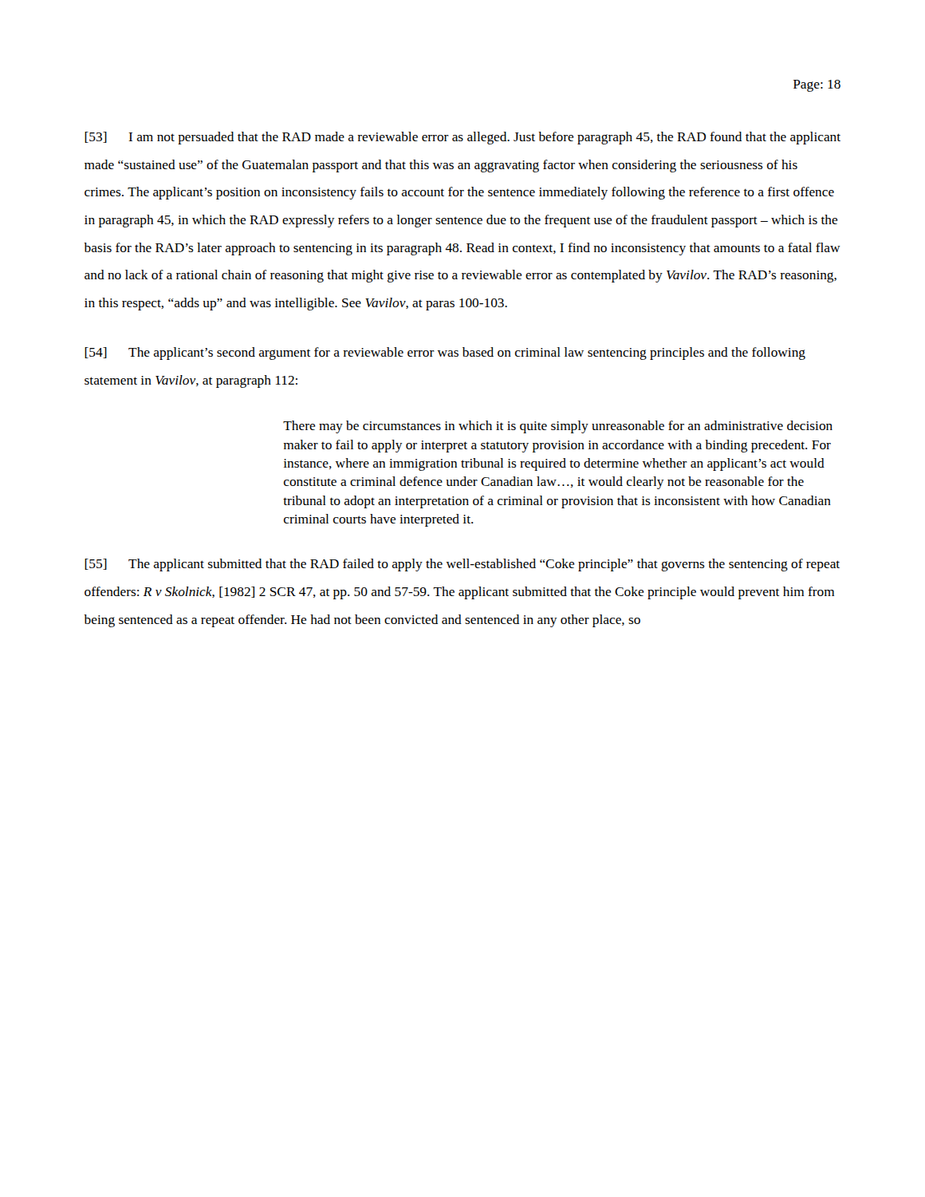Page: 18
[53] I am not persuaded that the RAD made a reviewable error as alleged. Just before paragraph 45, the RAD found that the applicant made “sustained use” of the Guatemalan passport and that this was an aggravating factor when considering the seriousness of his crimes. The applicant’s position on inconsistency fails to account for the sentence immediately following the reference to a first offence in paragraph 45, in which the RAD expressly refers to a longer sentence due to the frequent use of the fraudulent passport – which is the basis for the RAD’s later approach to sentencing in its paragraph 48. Read in context, I find no inconsistency that amounts to a fatal flaw and no lack of a rational chain of reasoning that might give rise to a reviewable error as contemplated by Vavilov. The RAD’s reasoning, in this respect, “adds up” and was intelligible. See Vavilov, at paras 100-103.
[54] The applicant’s second argument for a reviewable error was based on criminal law sentencing principles and the following statement in Vavilov, at paragraph 112:
There may be circumstances in which it is quite simply unreasonable for an administrative decision maker to fail to apply or interpret a statutory provision in accordance with a binding precedent. For instance, where an immigration tribunal is required to determine whether an applicant’s act would constitute a criminal defence under Canadian law…, it would clearly not be reasonable for the tribunal to adopt an interpretation of a criminal or provision that is inconsistent with how Canadian criminal courts have interpreted it.
[55] The applicant submitted that the RAD failed to apply the well-established “Coke principle” that governs the sentencing of repeat offenders: R v Skolnick, [1982] 2 SCR 47, at pp. 50 and 57-59. The applicant submitted that the Coke principle would prevent him from being sentenced as a repeat offender. He had not been convicted and sentenced in any other place, so